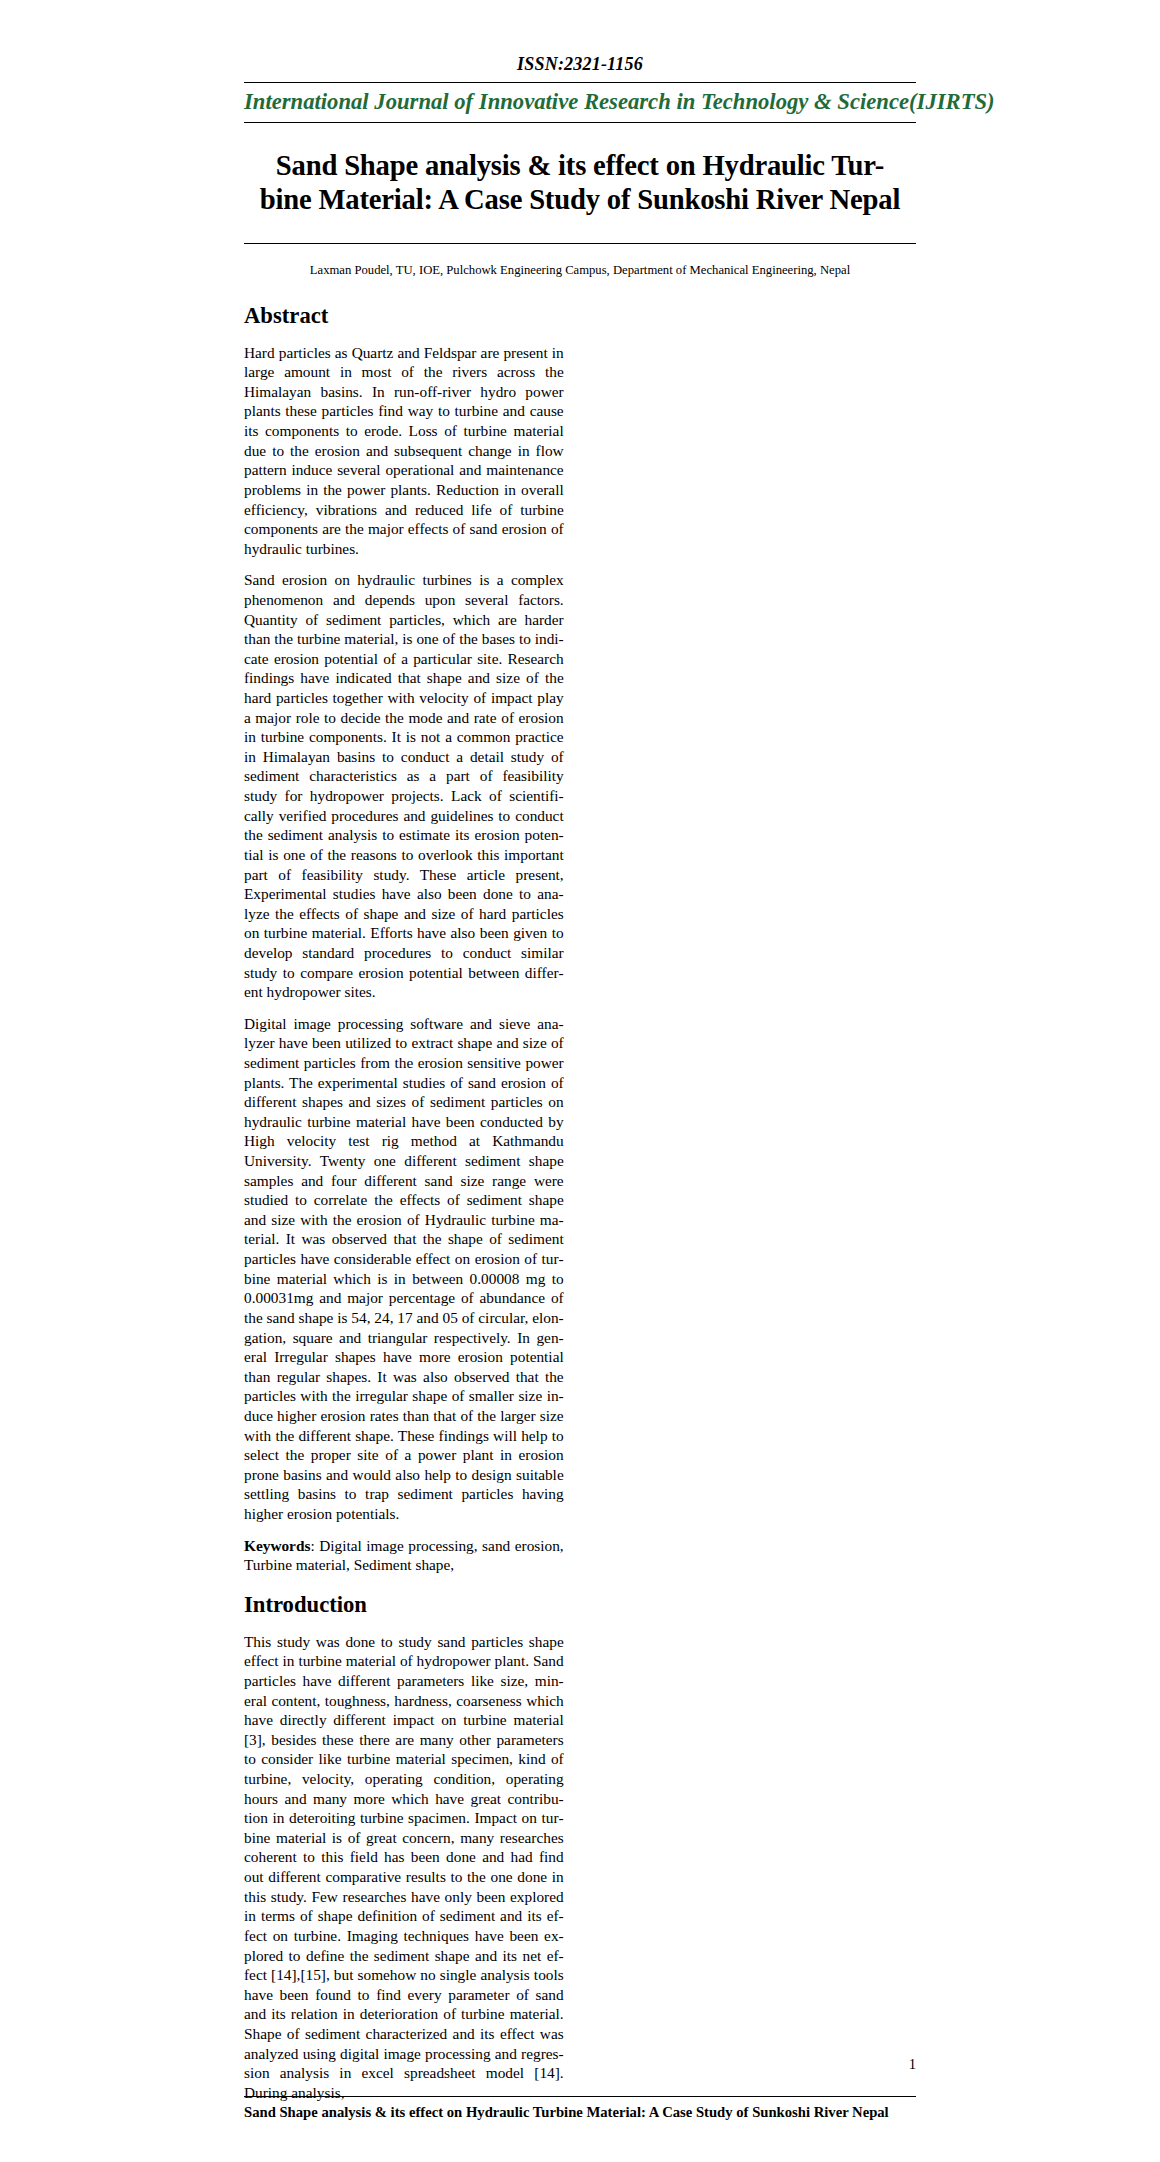ISSN:2321-1156
International Journal of Innovative Research in Technology & Science(IJIRTS)
Sand Shape analysis & its effect on Hydraulic Tur-
bine Material: A Case Study of Sunkoshi River Nepal
Laxman Poudel, TU, IOE, Pulchowk Engineering Campus, Department of Mechanical Engineering, Nepal
Abstract
Hard particles as Quartz and Feldspar are present in large amount in most of the rivers across the Himalayan basins. In run-off-river hydro power plants these particles find way to turbine and cause its components to erode. Loss of turbine material due to the erosion and subsequent change in flow pattern induce several operational and maintenance problems in the power plants. Reduction in overall efficiency, vibrations and reduced life of turbine components are the major effects of sand erosion of hydraulic turbines.
Sand erosion on hydraulic turbines is a complex phenomenon and depends upon several factors. Quantity of sediment particles, which are harder than the turbine material, is one of the bases to indicate erosion potential of a particular site. Research findings have indicated that shape and size of the hard particles together with velocity of impact play a major role to decide the mode and rate of erosion in turbine components. It is not a common practice in Himalayan basins to conduct a detail study of sediment characteristics as a part of feasibility study for hydropower projects. Lack of scientifically verified procedures and guidelines to conduct the sediment analysis to estimate its erosion potential is one of the reasons to overlook this important part of feasibility study. These article present, Experimental studies have also been done to analyze the effects of shape and size of hard particles on turbine material. Efforts have also been given to develop standard procedures to conduct similar study to compare erosion potential between different hydropower sites.
Digital image processing software and sieve analyzer have been utilized to extract shape and size of sediment particles from the erosion sensitive power plants. The experimental studies of sand erosion of different shapes and sizes of sediment particles on hydraulic turbine material have been conducted by High velocity test rig method at Kathmandu University. Twenty one different sediment shape samples and four different sand size range were studied to correlate the effects of sediment shape and size with the erosion of Hydraulic turbine material. It was observed that the shape of sediment particles have considerable effect on erosion of turbine material which is in between 0.00008 mg to 0.00031mg and major percentage of abundance of the sand shape is 54, 24, 17 and 05 of circular, elongation, square and triangular respectively. In general Irregular shapes have more erosion potential than regular shapes. It was also observed that the particles with the irregular shape of smaller size induce higher erosion rates than that of the larger size with the different shape. These findings will help to select the proper site of a power plant in erosion prone basins and would also help to design suitable settling basins to trap sediment particles having higher erosion potentials.
Keywords: Digital image processing, sand erosion, Turbine material, Sediment shape,
Introduction
This study was done to study sand particles shape effect in turbine material of hydropower plant. Sand particles have different parameters like size, mineral content, toughness, hardness, coarseness which have directly different impact on turbine material [3], besides these there are many other parameters to consider like turbine material specimen, kind of turbine, velocity, operating condition, operating hours and many more which have great contribution in deteroiting turbine spacimen. Impact on turbine material is of great concern, many researches coherent to this field has been done and had find out different comparative results to the one done in this study. Few researches have only been explored in terms of shape definition of sediment and its effect on turbine. Imaging techniques have been explored to define the sediment shape and its net effect [14],[15], but somehow no single analysis tools have been found to find every parameter of sand and its relation in deterioration of turbine material. Shape of sediment characterized and its effect was analyzed using digital image processing and regression analysis in excel spreadsheet model [14]. During analysis,
1
Sand Shape analysis & its effect on Hydraulic Turbine Material: A Case Study of Sunkoshi River Nepal